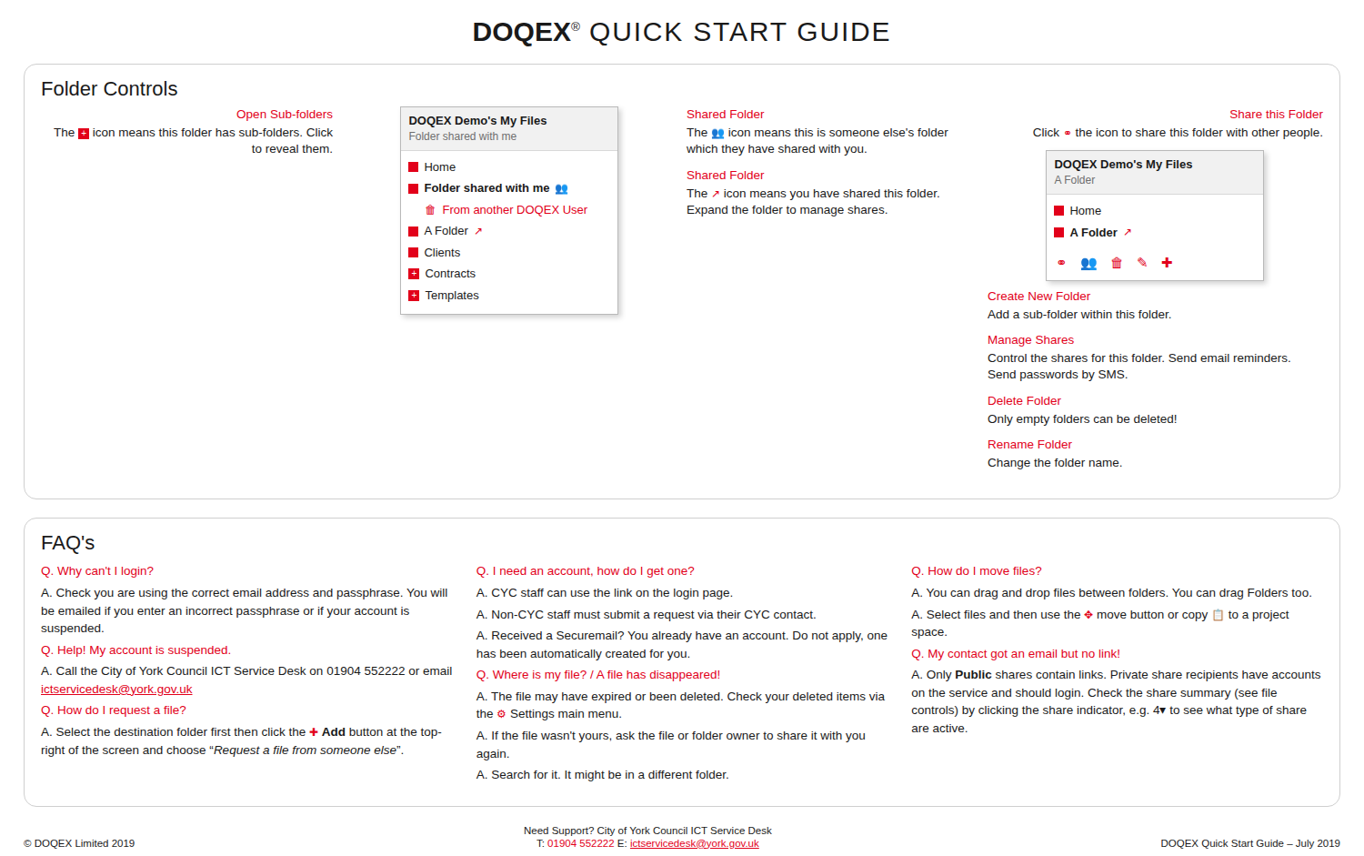DOQEX® QUICK START GUIDE
Folder Controls
Open Sub-folders
The + icon means this folder has sub-folders. Click to reveal them.
DOQEX Demo's My Files Folder shared with me
Home
Folder shared with me 👥
🗑 From another DOQEX User
A Folder ↗
Clients
+ Contracts
+ Templates
Shared Folder
The 👥 icon means this is someone else's folder which they have shared with you.
Shared Folder
The ↗ icon means you have shared this folder. Expand the folder to manage shares.
Share this Folder
Click ⚭ the icon to share this folder with other people.
DOQEX Demo's My Files A Folder
Home
A Folder ↗
⚭ 👥 🗑 ✎ ✚
Create New Folder
Add a sub-folder within this folder.
Manage Shares
Control the shares for this folder. Send email reminders. Send passwords by SMS.
Delete Folder
Only empty folders can be deleted!
Rename Folder
Change the folder name.
FAQ's
Q. Why can't I login?
A. Check you are using the correct email address and passphrase. You will be emailed if you enter an incorrect passphrase or if your account is suspended.
Q. Help! My account is suspended.
A. Call the City of York Council ICT Service Desk on 01904 552222 or email ictservicedesk@york.gov.uk
Q. How do I request a file?
A. Select the destination folder first then click the ✚ Add button at the top-right of the screen and choose “Request a file from someone else”.
Q. I need an account, how do I get one?
A. CYC staff can use the link on the login page.
A. Non-CYC staff must submit a request via their CYC contact.
A. Received a Securemail? You already have an account. Do not apply, one has been automatically created for you.
Q. Where is my file? / A file has disappeared!
A. The file may have expired or been deleted. Check your deleted items via the ⚙ Settings main menu.
A. If the file wasn't yours, ask the file or folder owner to share it with you again.
A. Search for it. It might be in a different folder.
Q. How do I move files?
A. You can drag and drop files between folders. You can drag Folders too.
A. Select files and then use the ✥ move button or copy 📋 to a project space.
Q. My contact got an email but no link!
A. Only Public shares contain links. Private share recipients have accounts on the service and should login. Check the share summary (see file controls) by clicking the share indicator, e.g. 4▾ to see what type of share are active.
© DOQEX Limited 2019
Need Support? City of York Council ICT Service Desk
T: 01904 552222 E: ictservicedesk@york.gov.uk
DOQEX Quick Start Guide – July 2019